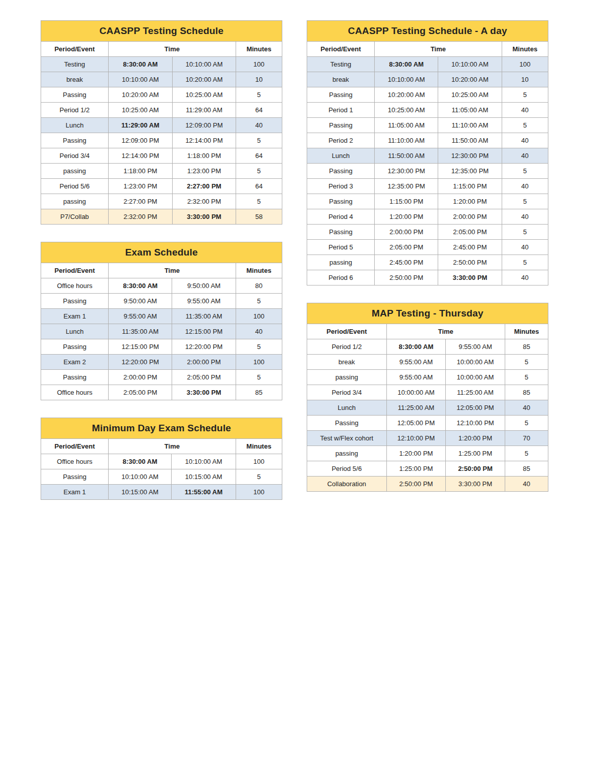CAASPP Testing Schedule
| Period/Event | Time | Minutes |
| --- | --- | --- |
| Testing | 8:30:00 AM | 10:10:00 AM | 100 |
| break | 10:10:00 AM | 10:20:00 AM | 10 |
| Passing | 10:20:00 AM | 10:25:00 AM | 5 |
| Period 1/2 | 10:25:00 AM | 11:29:00 AM | 64 |
| Lunch | 11:29:00 AM | 12:09:00 PM | 40 |
| Passing | 12:09:00 PM | 12:14:00 PM | 5 |
| Period 3/4 | 12:14:00 PM | 1:18:00 PM | 64 |
| passing | 1:18:00 PM | 1:23:00 PM | 5 |
| Period 5/6 | 1:23:00 PM | 2:27:00 PM | 64 |
| passing | 2:27:00 PM | 2:32:00 PM | 5 |
| P7/Collab | 2:32:00 PM | 3:30:00 PM | 58 |
Exam Schedule
| Period/Event | Time | Minutes |
| --- | --- | --- |
| Office hours | 8:30:00 AM | 9:50:00 AM | 80 |
| Passing | 9:50:00 AM | 9:55:00 AM | 5 |
| Exam 1 | 9:55:00 AM | 11:35:00 AM | 100 |
| Lunch | 11:35:00 AM | 12:15:00 PM | 40 |
| Passing | 12:15:00 PM | 12:20:00 PM | 5 |
| Exam 2 | 12:20:00 PM | 2:00:00 PM | 100 |
| Passing | 2:00:00 PM | 2:05:00 PM | 5 |
| Office hours | 2:05:00 PM | 3:30:00 PM | 85 |
Minimum Day Exam Schedule
| Period/Event | Time | Minutes |
| --- | --- | --- |
| Office hours | 8:30:00 AM | 10:10:00 AM | 100 |
| Passing | 10:10:00 AM | 10:15:00 AM | 5 |
| Exam 1 | 10:15:00 AM | 11:55:00 AM | 100 |
CAASPP Testing Schedule - A day
| Period/Event | Time | Minutes |
| --- | --- | --- |
| Testing | 8:30:00 AM | 10:10:00 AM | 100 |
| break | 10:10:00 AM | 10:20:00 AM | 10 |
| Passing | 10:20:00 AM | 10:25:00 AM | 5 |
| Period 1 | 10:25:00 AM | 11:05:00 AM | 40 |
| Passing | 11:05:00 AM | 11:10:00 AM | 5 |
| Period 2 | 11:10:00 AM | 11:50:00 AM | 40 |
| Lunch | 11:50:00 AM | 12:30:00 PM | 40 |
| Passing | 12:30:00 PM | 12:35:00 PM | 5 |
| Period 3 | 12:35:00 PM | 1:15:00 PM | 40 |
| Passing | 1:15:00 PM | 1:20:00 PM | 5 |
| Period 4 | 1:20:00 PM | 2:00:00 PM | 40 |
| Passing | 2:00:00 PM | 2:05:00 PM | 5 |
| Period 5 | 2:05:00 PM | 2:45:00 PM | 40 |
| passing | 2:45:00 PM | 2:50:00 PM | 5 |
| Period 6 | 2:50:00 PM | 3:30:00 PM | 40 |
MAP Testing - Thursday
| Period/Event | Time | Minutes |
| --- | --- | --- |
| Period 1/2 | 8:30:00 AM | 9:55:00 AM | 85 |
| break | 9:55:00 AM | 10:00:00 AM | 5 |
| passing | 9:55:00 AM | 10:00:00 AM | 5 |
| Period 3/4 | 10:00:00 AM | 11:25:00 AM | 85 |
| Lunch | 11:25:00 AM | 12:05:00 PM | 40 |
| Passing | 12:05:00 PM | 12:10:00 PM | 5 |
| Test w/Flex cohort | 12:10:00 PM | 1:20:00 PM | 70 |
| passing | 1:20:00 PM | 1:25:00 PM | 5 |
| Period 5/6 | 1:25:00 PM | 2:50:00 PM | 85 |
| Collaboration | 2:50:00 PM | 3:30:00 PM | 40 |